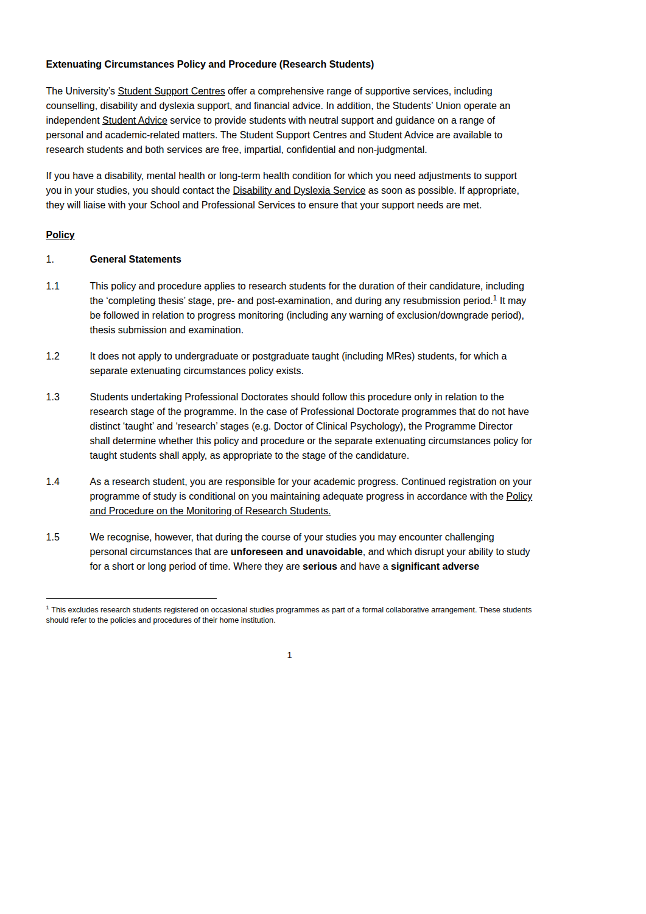Extenuating Circumstances Policy and Procedure (Research Students)
The University’s Student Support Centres offer a comprehensive range of supportive services, including counselling, disability and dyslexia support, and financial advice. In addition, the Students’ Union operate an independent Student Advice service to provide students with neutral support and guidance on a range of personal and academic-related matters. The Student Support Centres and Student Advice are available to research students and both services are free, impartial, confidential and non-judgmental.
If you have a disability, mental health or long-term health condition for which you need adjustments to support you in your studies, you should contact the Disability and Dyslexia Service as soon as possible. If appropriate, they will liaise with your School and Professional Services to ensure that your support needs are met.
Policy
1.
General Statements
1.1
This policy and procedure applies to research students for the duration of their candidature, including the ‘completing thesis’ stage, pre- and post-examination, and during any resubmission period.1 It may be followed in relation to progress monitoring (including any warning of exclusion/downgrade period), thesis submission and examination.
1.2
It does not apply to undergraduate or postgraduate taught (including MRes) students, for which a separate extenuating circumstances policy exists.
1.3
Students undertaking Professional Doctorates should follow this procedure only in relation to the research stage of the programme. In the case of Professional Doctorate programmes that do not have distinct ‘taught’ and ‘research’ stages (e.g. Doctor of Clinical Psychology), the Programme Director shall determine whether this policy and procedure or the separate extenuating circumstances policy for taught students shall apply, as appropriate to the stage of the candidature.
1.4
As a research student, you are responsible for your academic progress. Continued registration on your programme of study is conditional on you maintaining adequate progress in accordance with the Policy and Procedure on the Monitoring of Research Students.
1.5
We recognise, however, that during the course of your studies you may encounter challenging personal circumstances that are unforeseen and unavoidable, and which disrupt your ability to study for a short or long period of time. Where they are serious and have a significant adverse
1 This excludes research students registered on occasional studies programmes as part of a formal collaborative arrangement. These students should refer to the policies and procedures of their home institution.
1